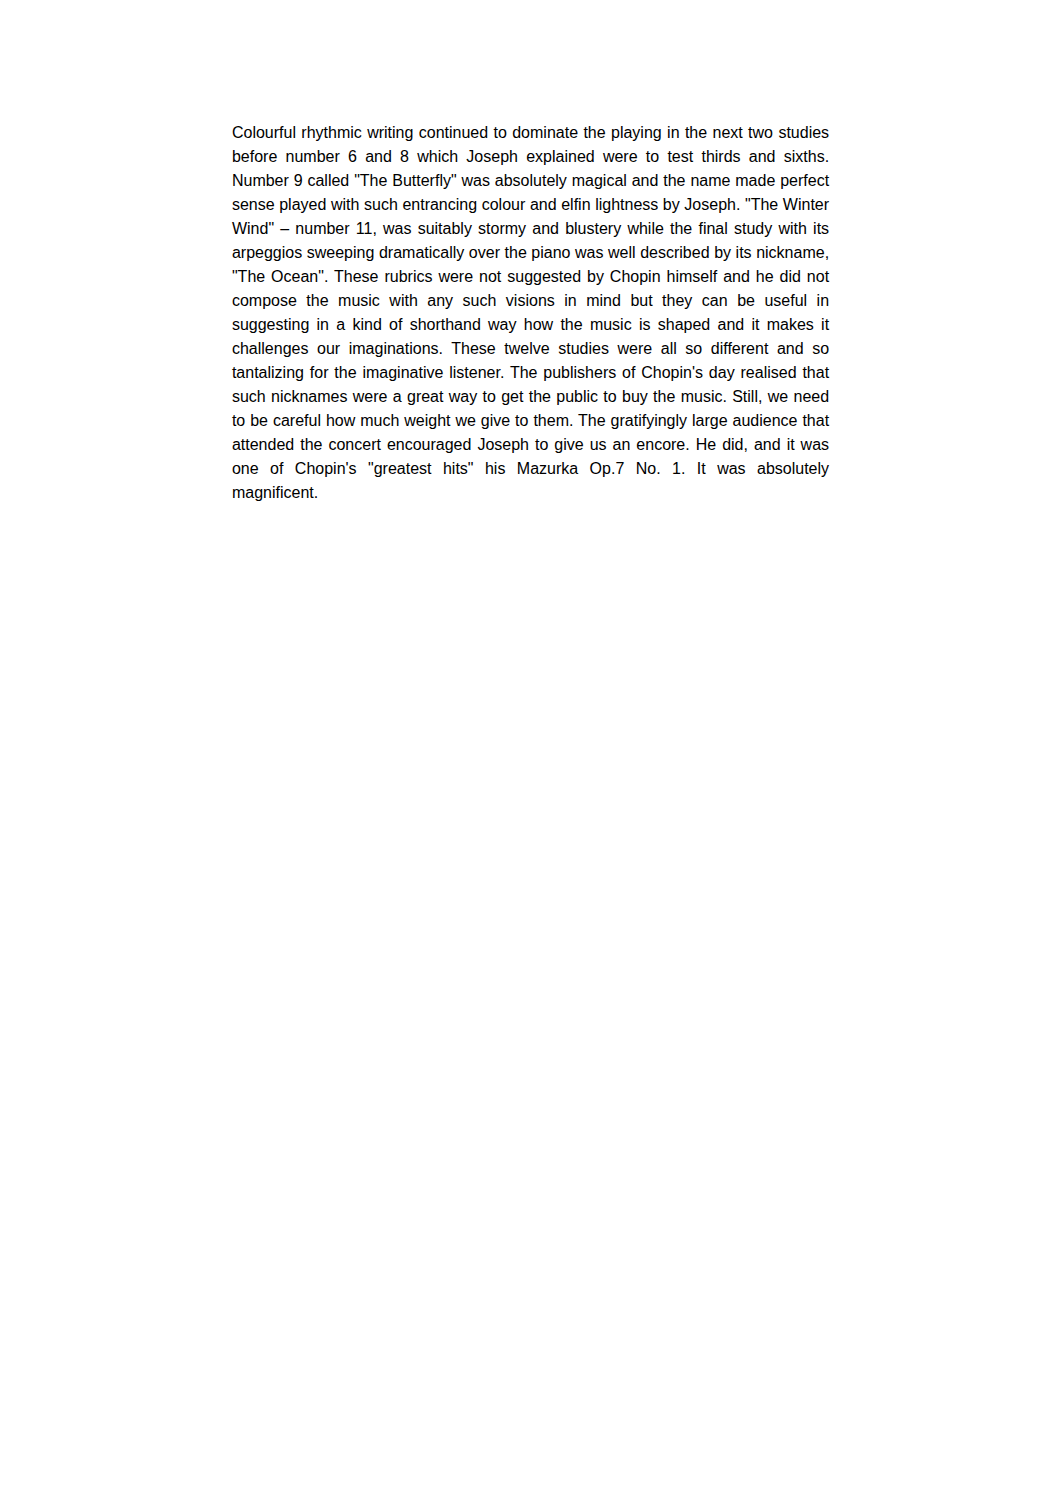Colourful rhythmic writing continued to dominate the playing in the next two studies before number 6 and 8 which Joseph explained were to test thirds and sixths. Number 9 called "The Butterfly" was absolutely magical and the name made perfect sense played with such entrancing colour and elfin lightness by Joseph. "The Winter Wind" – number 11, was suitably stormy and blustery while the final study with its arpeggios sweeping dramatically over the piano was well described by its nickname, "The Ocean". These rubrics were not suggested by Chopin himself and he did not compose the music with any such visions in mind but they can be useful in suggesting in a kind of shorthand way how the music is shaped and it makes it challenges our imaginations. These twelve studies were all so different and so tantalizing for the imaginative listener. The publishers of Chopin's day realised that such nicknames were a great way to get the public to buy the music. Still, we need to be careful how much weight we give to them. The gratifyingly large audience that attended the concert encouraged Joseph to give us an encore. He did, and it was one of Chopin's "greatest hits" his Mazurka Op.7 No. 1. It was absolutely magnificent.